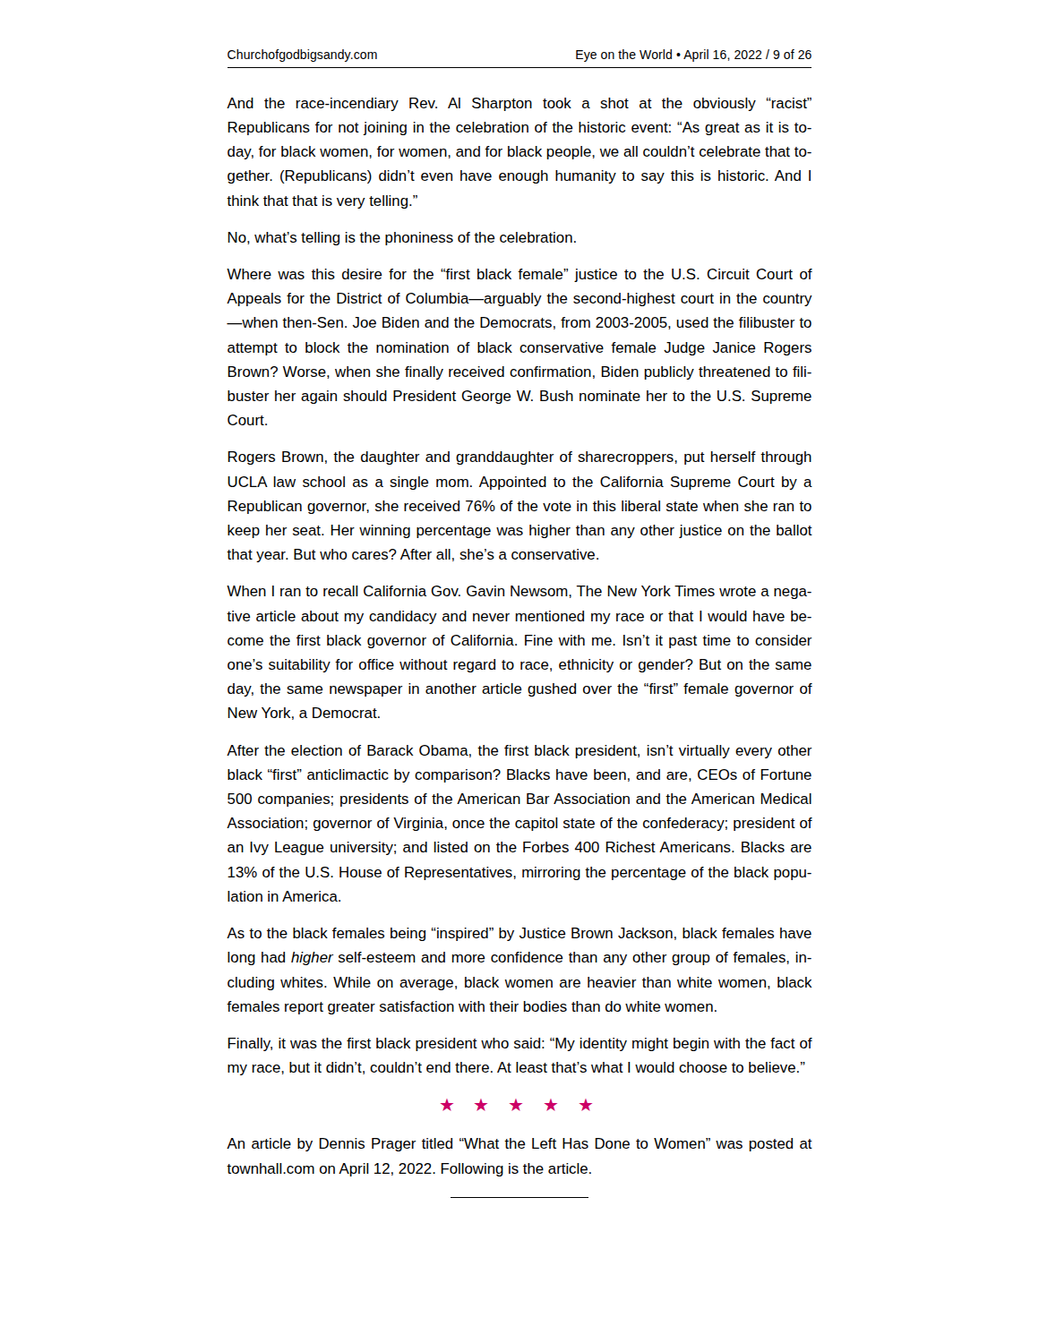Churchofgodbigsandy.com Eye on the World • April 16, 2022 / 9 of 26
And the race-incendiary Rev. Al Sharpton took a shot at the obviously “racist” Republicans for not joining in the celebration of the historic event: “As great as it is today, for black women, for women, and for black people, we all couldn’t celebrate that together. (Republicans) didn’t even have enough humanity to say this is historic. And I think that that is very telling.”
No, what’s telling is the phoniness of the celebration.
Where was this desire for the “first black female” justice to the U.S. Circuit Court of Appeals for the District of Columbia—arguably the second-highest court in the country—when then-Sen. Joe Biden and the Democrats, from 2003-2005, used the filibuster to attempt to block the nomination of black conservative female Judge Janice Rogers Brown? Worse, when she finally received confirmation, Biden publicly threatened to filibuster her again should President George W. Bush nominate her to the U.S. Supreme Court.
Rogers Brown, the daughter and granddaughter of sharecroppers, put herself through UCLA law school as a single mom. Appointed to the California Supreme Court by a Republican governor, she received 76% of the vote in this liberal state when she ran to keep her seat. Her winning percentage was higher than any other justice on the ballot that year. But who cares? After all, she’s a conservative.
When I ran to recall California Gov. Gavin Newsom, The New York Times wrote a negative article about my candidacy and never mentioned my race or that I would have become the first black governor of California. Fine with me. Isn’t it past time to consider one’s suitability for office without regard to race, ethnicity or gender? But on the same day, the same newspaper in another article gushed over the “first” female governor of New York, a Democrat.
After the election of Barack Obama, the first black president, isn’t virtually every other black “first” anticlimactic by comparison? Blacks have been, and are, CEOs of Fortune 500 companies; presidents of the American Bar Association and the American Medical Association; governor of Virginia, once the capitol state of the confederacy; president of an Ivy League university; and listed on the Forbes 400 Richest Americans. Blacks are 13% of the U.S. House of Representatives, mirroring the percentage of the black population in America.
As to the black females being “inspired” by Justice Brown Jackson, black females have long had higher self-esteem and more confidence than any other group of females, including whites. While on average, black women are heavier than white women, black females report greater satisfaction with their bodies than do white women.
Finally, it was the first black president who said: “My identity might begin with the fact of my race, but it didn’t, couldn’t end there. At least that’s what I would choose to believe.”
★ ★ ★ ★ ★
An article by Dennis Prager titled “What the Left Has Done to Women” was posted at townhall.com on April 12, 2022. Following is the article.